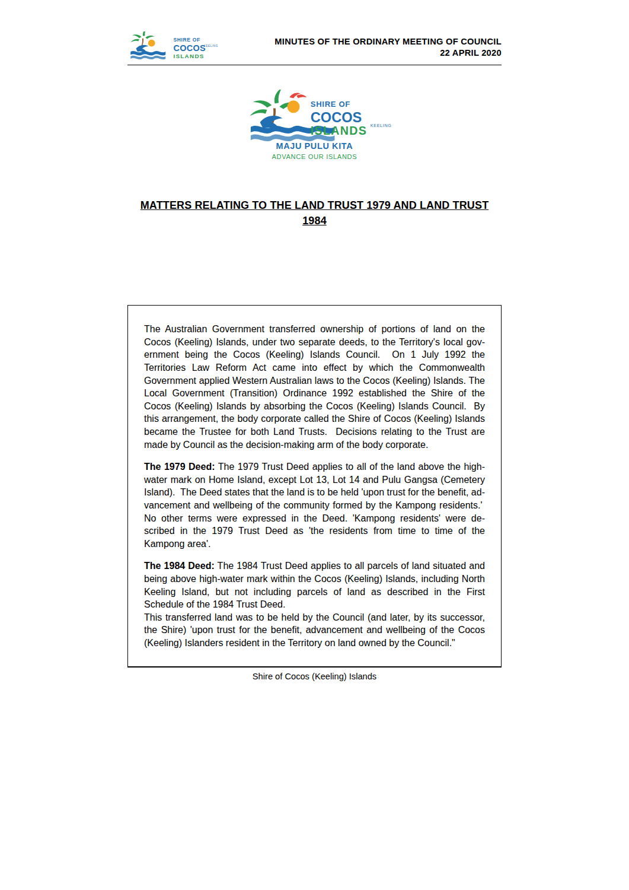SHIRE OF COCOS ISLANDS KEELING
MINUTES OF THE ORDINARY MEETING OF COUNCIL
22 APRIL 2020
SHIRE OF COCOS ISLANDS KEELING MAJU PULU KITA ADVANCE OUR ISLANDS
MATTERS RELATING TO THE LAND TRUST 1979 AND LAND TRUST 1984
The Australian Government transferred ownership of portions of land on the Cocos (Keeling) Islands, under two separate deeds, to the Territory's local government being the Cocos (Keeling) Islands Council. On 1 July 1992 the Territories Law Reform Act came into effect by which the Commonwealth Government applied Western Australian laws to the Cocos (Keeling) Islands. The Local Government (Transition) Ordinance 1992 established the Shire of the Cocos (Keeling) Islands by absorbing the Cocos (Keeling) Islands Council. By this arrangement, the body corporate called the Shire of Cocos (Keeling) Islands became the Trustee for both Land Trusts. Decisions relating to the Trust are made by Council as the decision-making arm of the body corporate.
The 1979 Deed: The 1979 Trust Deed applies to all of the land above the high-water mark on Home Island, except Lot 13, Lot 14 and Pulu Gangsa (Cemetery Island). The Deed states that the land is to be held 'upon trust for the benefit, advancement and wellbeing of the community formed by the Kampong residents.' No other terms were expressed in the Deed. 'Kampong residents' were described in the 1979 Trust Deed as 'the residents from time to time of the Kampong area'.
The 1984 Deed: The 1984 Trust Deed applies to all parcels of land situated and being above high-water mark within the Cocos (Keeling) Islands, including North Keeling Island, but not including parcels of land as described in the First Schedule of the 1984 Trust Deed.
This transferred land was to be held by the Council (and later, by its successor, the Shire) 'upon trust for the benefit, advancement and wellbeing of the Cocos (Keeling) Islanders resident in the Territory on land owned by the Council."
Shire of Cocos (Keeling) Islands